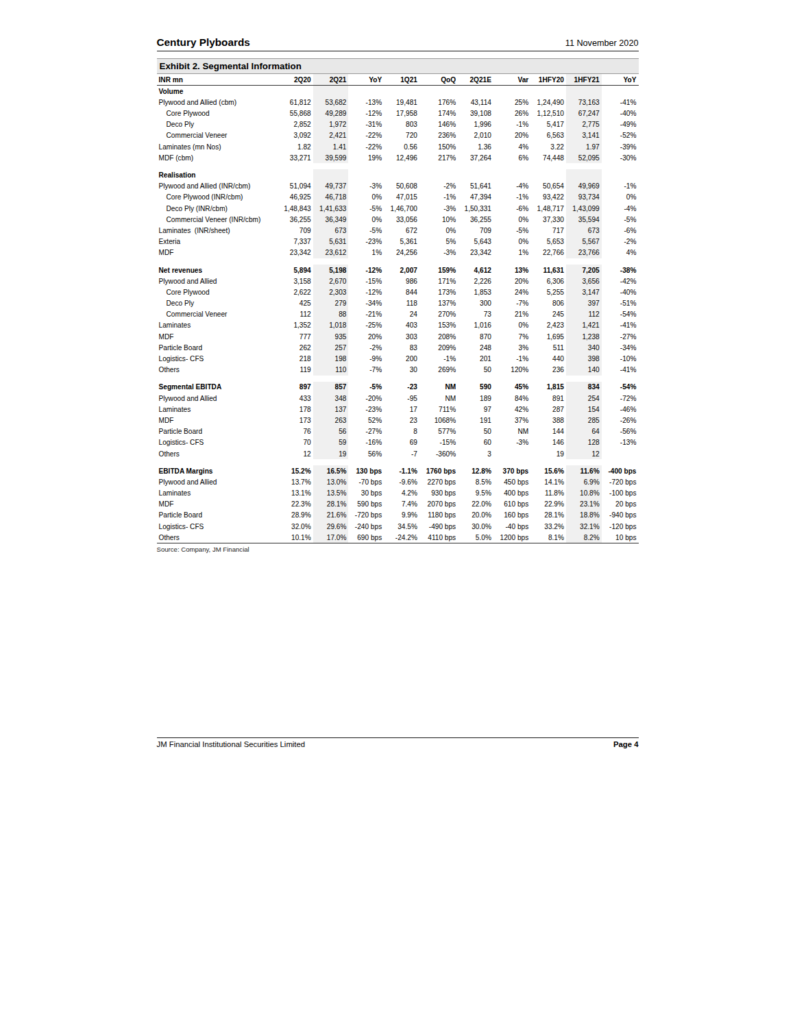Century Plyboards
11 November 2020
Exhibit 2. Segmental Information
| INR mn | 2Q20 | 2Q21 | YoY | 1Q21 | QoQ | 2Q21E | Var | 1HFY20 | 1HFY21 | YoY |
| --- | --- | --- | --- | --- | --- | --- | --- | --- | --- | --- |
| Volume | | | | | | | | | | |
| Plywood and Allied (cbm) | 61,812 | 53,682 | -13% | 19,481 | 176% | 43,114 | 25% | 1,24,490 | 73,163 | -41% |
| Core Plywood | 55,868 | 49,289 | -12% | 17,958 | 174% | 39,108 | 26% | 1,12,510 | 67,247 | -40% |
| Deco Ply | 2,852 | 1,972 | -31% | 803 | 146% | 1,996 | -1% | 5,417 | 2,775 | -49% |
| Commercial Veneer | 3,092 | 2,421 | -22% | 720 | 236% | 2,010 | 20% | 6,563 | 3,141 | -52% |
| Laminates (mn Nos) | 1.82 | 1.41 | -22% | 0.56 | 150% | 1.36 | 4% | 3.22 | 1.97 | -39% |
| MDF (cbm) | 33,271 | 39,599 | 19% | 12,496 | 217% | 37,264 | 6% | 74,448 | 52,095 | -30% |
| Realisation | | | | | | | | | | |
| Plywood and Allied (INR/cbm) | 51,094 | 49,737 | -3% | 50,608 | -2% | 51,641 | -4% | 50,654 | 49,969 | -1% |
| Core Plywood (INR/cbm) | 46,925 | 46,718 | 0% | 47,015 | -1% | 47,394 | -1% | 93,422 | 93,734 | 0% |
| Deco Ply (INR/cbm) | 1,48,843 | 1,41,633 | -5% | 1,46,700 | -3% | 1,50,331 | -6% | 1,48,717 | 1,43,099 | -4% |
| Commercial Veneer (INR/cbm) | 36,255 | 36,349 | 0% | 33,056 | 10% | 36,255 | 0% | 37,330 | 35,594 | -5% |
| Laminates (INR/sheet) | 709 | 673 | -5% | 672 | 0% | 709 | -5% | 717 | 673 | -6% |
| Exteria | 7,337 | 5,631 | -23% | 5,361 | 5% | 5,643 | 0% | 5,653 | 5,567 | -2% |
| MDF | 23,342 | 23,612 | 1% | 24,256 | -3% | 23,342 | 1% | 22,766 | 23,766 | 4% |
| Net revenues | 5,894 | 5,198 | -12% | 2,007 | 159% | 4,612 | 13% | 11,631 | 7,205 | -38% |
| Plywood and Allied | 3,158 | 2,670 | -15% | 986 | 171% | 2,226 | 20% | 6,306 | 3,656 | -42% |
| Core Plywood | 2,622 | 2,303 | -12% | 844 | 173% | 1,853 | 24% | 5,255 | 3,147 | -40% |
| Deco Ply | 425 | 279 | -34% | 118 | 137% | 300 | -7% | 806 | 397 | -51% |
| Commercial Veneer | 112 | 88 | -21% | 24 | 270% | 73 | 21% | 245 | 112 | -54% |
| Laminates | 1,352 | 1,018 | -25% | 403 | 153% | 1,016 | 0% | 2,423 | 1,421 | -41% |
| MDF | 777 | 935 | 20% | 303 | 208% | 870 | 7% | 1,695 | 1,238 | -27% |
| Particle Board | 262 | 257 | -2% | 83 | 209% | 248 | 3% | 511 | 340 | -34% |
| Logistics- CFS | 218 | 198 | -9% | 200 | -1% | 201 | -1% | 440 | 398 | -10% |
| Others | 119 | 110 | -7% | 30 | 269% | 50 | 120% | 236 | 140 | -41% |
| Segmental EBITDA | 897 | 857 | -5% | -23 | NM | 590 | 45% | 1,815 | 834 | -54% |
| Plywood and Allied | 433 | 348 | -20% | -95 | NM | 189 | 84% | 891 | 254 | -72% |
| Laminates | 178 | 137 | -23% | 17 | 711% | 97 | 42% | 287 | 154 | -46% |
| MDF | 173 | 263 | 52% | 23 | 1068% | 191 | 37% | 388 | 285 | -26% |
| Particle Board | 76 | 56 | -27% | 8 | 577% | 50 | NM | 144 | 64 | -56% |
| Logistics- CFS | 70 | 59 | -16% | 69 | -15% | 60 | -3% | 146 | 128 | -13% |
| Others | 12 | 19 | 56% | -7 | -360% | 3 | | 19 | 12 | |
| EBITDA Margins | 15.2% | 16.5% | 130 bps | -1.1% | 1760 bps | 12.8% | 370 bps | 15.6% | 11.6% | -400 bps |
| Plywood and Allied | 13.7% | 13.0% | -70 bps | -9.6% | 2270 bps | 8.5% | 450 bps | 14.1% | 6.9% | -720 bps |
| Laminates | 13.1% | 13.5% | 30 bps | 4.2% | 930 bps | 9.5% | 400 bps | 11.8% | 10.8% | -100 bps |
| MDF | 22.3% | 28.1% | 590 bps | 7.4% | 2070 bps | 22.0% | 610 bps | 22.9% | 23.1% | 20 bps |
| Particle Board | 28.9% | 21.6% | -720 bps | 9.9% | 1180 bps | 20.0% | 160 bps | 28.1% | 18.8% | -940 bps |
| Logistics- CFS | 32.0% | 29.6% | -240 bps | 34.5% | -490 bps | 30.0% | -40 bps | 33.2% | 32.1% | -120 bps |
| Others | 10.1% | 17.0% | 690 bps | -24.2% | 4110 bps | 5.0% | 1200 bps | 8.1% | 8.2% | 10 bps |
Source: Company, JM Financial
JM Financial Institutional Securities Limited
Page 4